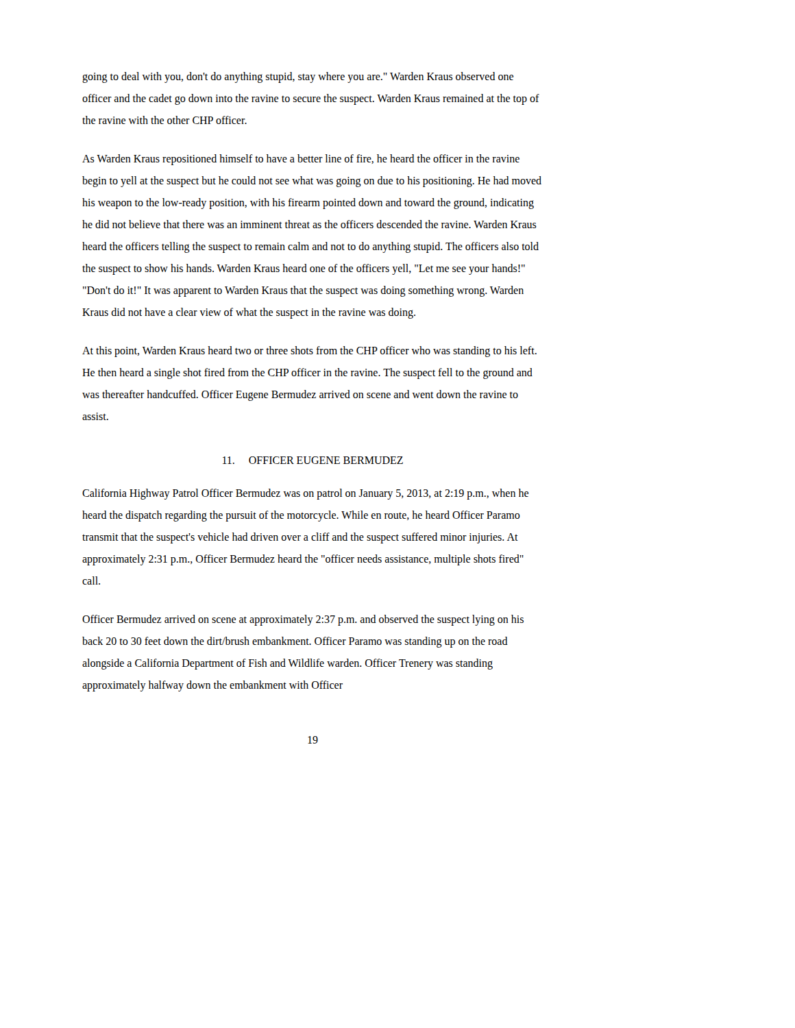going to deal with you, don't do anything stupid, stay where you are." Warden Kraus observed one officer and the cadet go down into the ravine to secure the suspect. Warden Kraus remained at the top of the ravine with the other CHP officer.
As Warden Kraus repositioned himself to have a better line of fire, he heard the officer in the ravine begin to yell at the suspect but he could not see what was going on due to his positioning. He had moved his weapon to the low-ready position, with his firearm pointed down and toward the ground, indicating he did not believe that there was an imminent threat as the officers descended the ravine. Warden Kraus heard the officers telling the suspect to remain calm and not to do anything stupid. The officers also told the suspect to show his hands. Warden Kraus heard one of the officers yell, "Let me see your hands!" "Don't do it!" It was apparent to Warden Kraus that the suspect was doing something wrong. Warden Kraus did not have a clear view of what the suspect in the ravine was doing.
At this point, Warden Kraus heard two or three shots from the CHP officer who was standing to his left. He then heard a single shot fired from the CHP officer in the ravine. The suspect fell to the ground and was thereafter handcuffed. Officer Eugene Bermudez arrived on scene and went down the ravine to assist.
11. OFFICER EUGENE BERMUDEZ
California Highway Patrol Officer Bermudez was on patrol on January 5, 2013, at 2:19 p.m., when he heard the dispatch regarding the pursuit of the motorcycle. While en route, he heard Officer Paramo transmit that the suspect's vehicle had driven over a cliff and the suspect suffered minor injuries. At approximately 2:31 p.m., Officer Bermudez heard the "officer needs assistance, multiple shots fired" call.
Officer Bermudez arrived on scene at approximately 2:37 p.m. and observed the suspect lying on his back 20 to 30 feet down the dirt/brush embankment. Officer Paramo was standing up on the road alongside a California Department of Fish and Wildlife warden. Officer Trenery was standing approximately halfway down the embankment with Officer
19